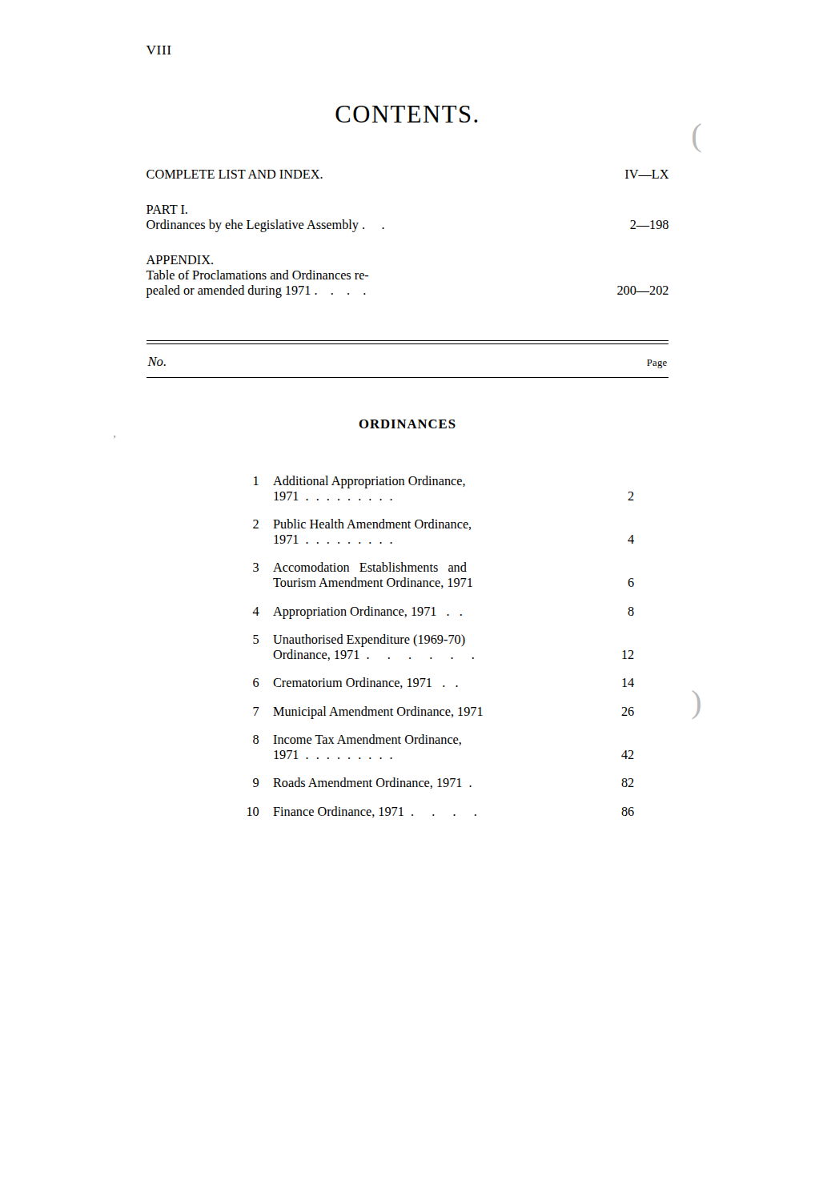(
)
,
VIII
CONTENTS.
| COMPLETE LIST AND INDEX. | IV—LX |
| PART I. | |
| Ordinances by ehe Legislative Assembly . . | 2—198 |
| APPENDIX. | |
| Table of Proclamations and Ordinances re- pealed or amended during 1971 . . . . | 200—202 |
No. Page
ORDINANCES
| 1 | Additional Appropriation Ordinance, 1971 . . . . . . . . . | 2 |
| 2 | Public Health Amendment Ordinance, 1971 . . . . . . . . . | 4 |
| 3 | Accomodation Establishments and Tourism Amendment Ordinance, 1971 | 6 |
| 4 | Appropriation Ordinance, 1971 . . | 8 |
| 5 | Unauthorised Expenditure (1969-70) Ordinance, 1971 . . . . . . | 12 |
| 6 | Crematorium Ordinance, 1971 . . | 14 |
| 7 | Municipal Amendment Ordinance, 1971 | 26 |
| 8 | Income Tax Amendment Ordinance, 1971 . . . . . . . . . | 42 |
| 9 | Roads Amendment Ordinance, 1971 . | 82 |
| 10 | Finance Ordinance, 1971 . . . . | 86 |